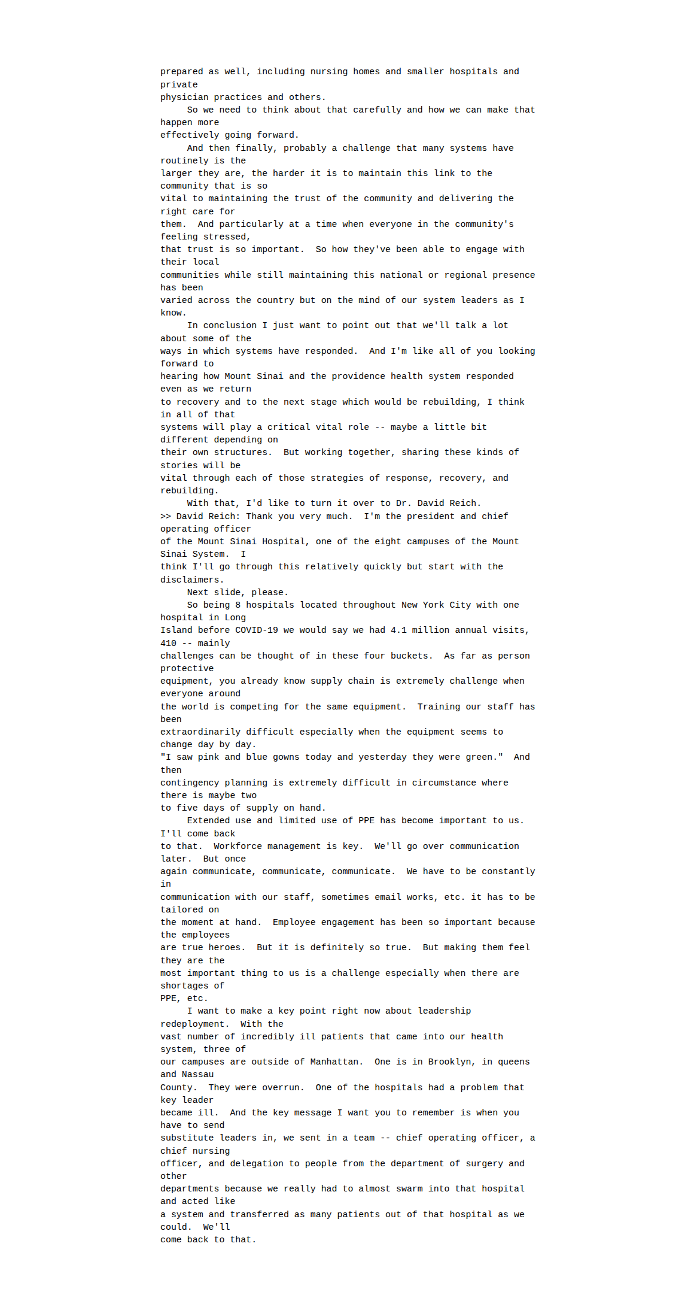prepared as well, including nursing homes and smaller hospitals and private physician practices and others. So we need to think about that carefully and how we can make that happen more effectively going forward. And then finally, probably a challenge that many systems have routinely is the larger they are, the harder it is to maintain this link to the community that is so vital to maintaining the trust of the community and delivering the right care for them. And particularly at a time when everyone in the community's feeling stressed, that trust is so important. So how they've been able to engage with their local communities while still maintaining this national or regional presence has been varied across the country but on the mind of our system leaders as I know. In conclusion I just want to point out that we'll talk a lot about some of the ways in which systems have responded. And I'm like all of you looking forward to hearing how Mount Sinai and the providence health system responded even as we return to recovery and to the next stage which would be rebuilding, I think in all of that systems will play a critical vital role -- maybe a little bit different depending on their own structures. But working together, sharing these kinds of stories will be vital through each of those strategies of response, recovery, and rebuilding. With that, I'd like to turn it over to Dr. David Reich. >> David Reich: Thank you very much. I'm the president and chief operating officer of the Mount Sinai Hospital, one of the eight campuses of the Mount Sinai System. I think I'll go through this relatively quickly but start with the disclaimers. Next slide, please. So being 8 hospitals located throughout New York City with one hospital in Long Island before COVID-19 we would say we had 4.1 million annual visits, 410 -- mainly challenges can be thought of in these four buckets. As far as person protective equipment, you already know supply chain is extremely challenge when everyone around the world is competing for the same equipment. Training our staff has been extraordinarily difficult especially when the equipment seems to change day by day. "I saw pink and blue gowns today and yesterday they were green." And then contingency planning is extremely difficult in circumstance where there is maybe two to five days of supply on hand. Extended use and limited use of PPE has become important to us. I'll come back to that. Workforce management is key. We'll go over communication later. But once again communicate, communicate, communicate. We have to be constantly in communication with our staff, sometimes email works, etc. it has to be tailored on the moment at hand. Employee engagement has been so important because the employees are true heroes. But it is definitely so true. But making them feel they are the most important thing to us is a challenge especially when there are shortages of PPE, etc. I want to make a key point right now about leadership redeployment. With the vast number of incredibly ill patients that came into our health system, three of our campuses are outside of Manhattan. One is in Brooklyn, in queens and Nassau County. They were overrun. One of the hospitals had a problem that key leader became ill. And the key message I want you to remember is when you have to send substitute leaders in, we sent in a team -- chief operating officer, a chief nursing officer, and delegation to people from the department of surgery and other departments because we really had to almost swarm into that hospital and acted like a system and transferred as many patients out of that hospital as we could. We'll come back to that.